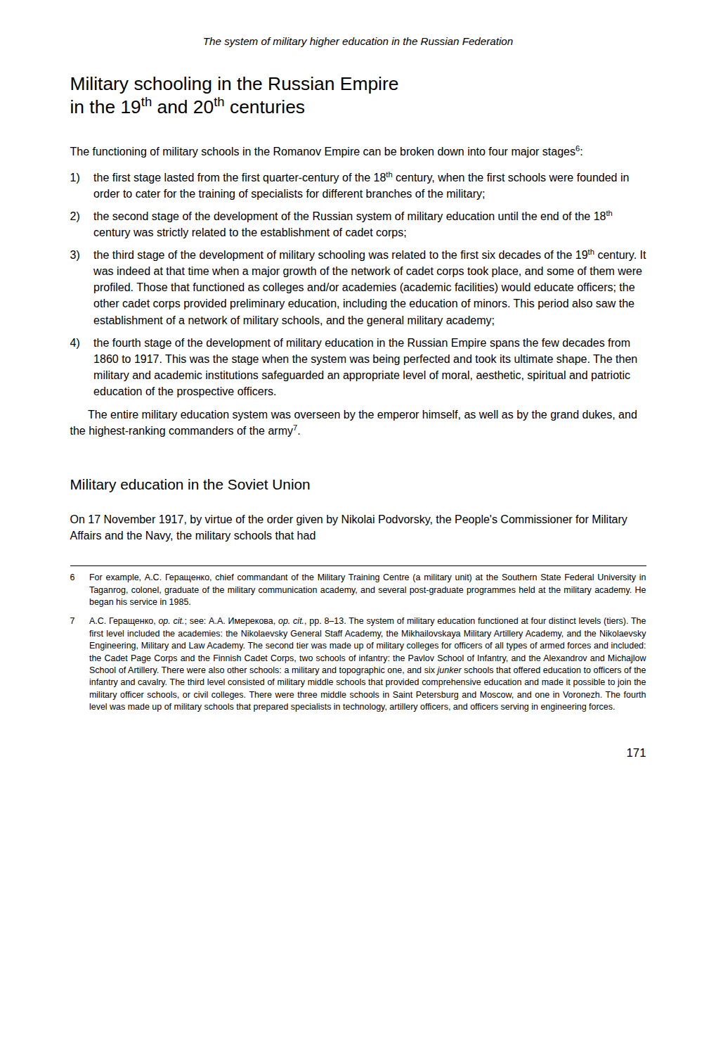The system of military higher education in the Russian Federation
Military schooling in the Russian Empire
in the 19th and 20th centuries
The functioning of military schools in the Romanov Empire can be broken down into four major stages6:
1) the first stage lasted from the first quarter-century of the 18th century, when the first schools were founded in order to cater for the training of specialists for different branches of the military;
2) the second stage of the development of the Russian system of military education until the end of the 18th century was strictly related to the establishment of cadet corps;
3) the third stage of the development of military schooling was related to the first six decades of the 19th century. It was indeed at that time when a major growth of the network of cadet corps took place, and some of them were profiled. Those that functioned as colleges and/or academies (academic facilities) would educate officers; the other cadet corps provided preliminary education, including the education of minors. This period also saw the establishment of a network of military schools, and the general military academy;
4) the fourth stage of the development of military education in the Russian Empire spans the few decades from 1860 to 1917. This was the stage when the system was being perfected and took its ultimate shape. The then military and academic institutions safeguarded an appropriate level of moral, aesthetic, spiritual and patriotic education of the prospective officers.
The entire military education system was overseen by the emperor himself, as well as by the grand dukes, and the highest-ranking commanders of the army7.
Military education in the Soviet Union
On 17 November 1917, by virtue of the order given by Nikolai Podvorsky, the People's Commissioner for Military Affairs and the Navy, the military schools that had
6 For example, А.С. Геращенко, chief commandant of the Military Training Centre (a military unit) at the Southern State Federal University in Taganrog, colonel, graduate of the military communication academy, and several post-graduate programmes held at the military academy. He began his service in 1985.
7 А.С. Геращенко, op. cit.; see: А.А. Имерекова, op. cit., pp. 8–13. The system of military education functioned at four distinct levels (tiers). The first level included the academies: the Nikolaevsky General Staff Academy, the Mikhailovskaya Military Artillery Academy, and the Nikolaevsky Engineering, Military and Law Academy. The second tier was made up of military colleges for officers of all types of armed forces and included: the Cadet Page Corps and the Finnish Cadet Corps, two schools of infantry: the Pavlov School of Infantry, and the Alexandrov and Michajlow School of Artillery. There were also other schools: a military and topographic one, and six junker schools that offered education to officers of the infantry and cavalry. The third level consisted of military middle schools that provided comprehensive education and made it possible to join the military officer schools, or civil colleges. There were three middle schools in Saint Petersburg and Moscow, and one in Voronezh. The fourth level was made up of military schools that prepared specialists in technology, artillery officers, and officers serving in engineering forces.
171